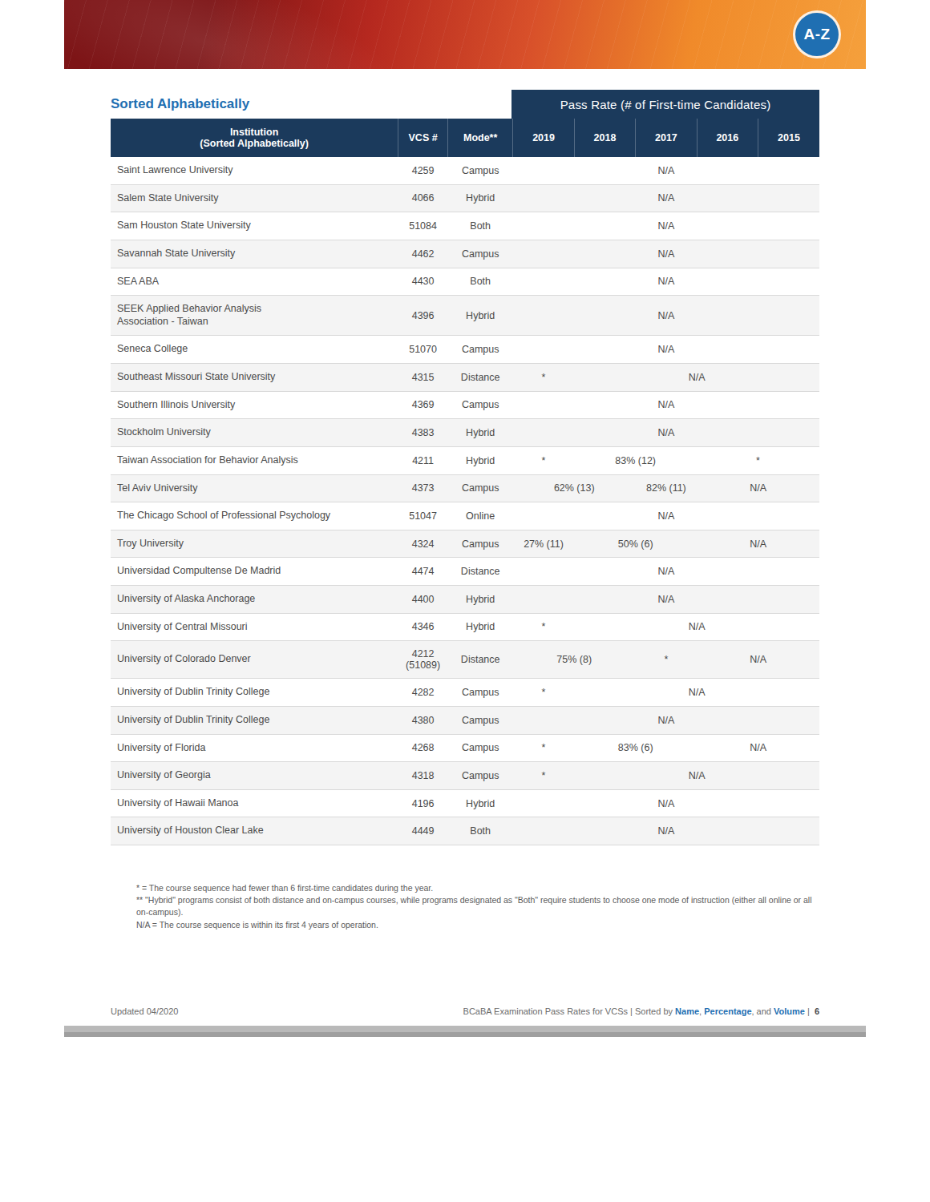A-Z
Sorted Alphabetically
Pass Rate (# of First-time Candidates)
| Institution (Sorted Alphabetically) | VCS # | Mode** | 2019 | 2018 | 2017 | 2016 | 2015 |
| --- | --- | --- | --- | --- | --- | --- | --- |
| Saint Lawrence University | 4259 | Campus | N/A |
| Salem State University | 4066 | Hybrid | N/A |
| Sam Houston State University | 51084 | Both | N/A |
| Savannah State University | 4462 | Campus | N/A |
| SEA ABA | 4430 | Both | N/A |
| SEEK Applied Behavior Analysis Association - Taiwan | 4396 | Hybrid | N/A |
| Seneca College | 51070 | Campus | N/A |
| Southeast Missouri State University | 4315 | Distance | * | N/A |
| Southern Illinois University | 4369 | Campus | N/A |
| Stockholm University | 4383 | Hybrid | N/A |
| Taiwan Association for Behavior Analysis | 4211 | Hybrid | * | 83% (12) | * |
| Tel Aviv University | 4373 | Campus | 62% (13) | 82% (11) | N/A |
| The Chicago School of Professional Psychology | 51047 | Online | N/A |
| Troy University | 4324 | Campus | 27% (11) | 50% (6) | N/A |
| Universidad Compultense De Madrid | 4474 | Distance | N/A |
| University of Alaska Anchorage | 4400 | Hybrid | N/A |
| University of Central Missouri | 4346 | Hybrid | * | N/A |
| University of Colorado Denver | 4212 (51089) | Distance | 75% (8) | * | N/A |
| University of Dublin Trinity College | 4282 | Campus | * | N/A |
| University of Dublin Trinity College | 4380 | Campus | N/A |
| University of Florida | 4268 | Campus | * | 83% (6) | N/A |
| University of Georgia | 4318 | Campus | * | N/A |
| University of Hawaii Manoa | 4196 | Hybrid | N/A |
| University of Houston Clear Lake | 4449 | Both | N/A |
* = The course sequence had fewer than 6 first-time candidates during the year.
** "Hybrid" programs consist of both distance and on-campus courses, while programs designated as "Both" require students to choose one mode of instruction (either all online or all on-campus).
N/A = The course sequence is within its first 4 years of operation.
Updated 04/2020
BCaBA Examination Pass Rates for VCSs | Sorted by Name, Percentage, and Volume |6